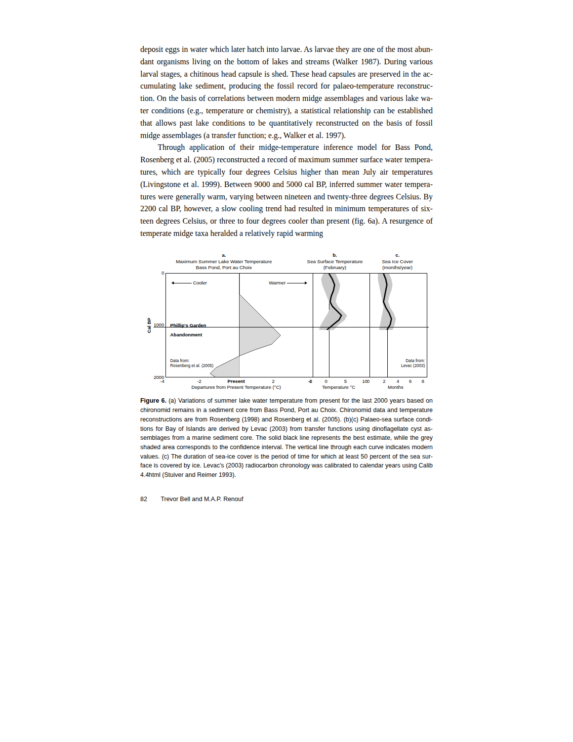deposit eggs in water which later hatch into larvae. As larvae they are one of the most abundant organisms living on the bottom of lakes and streams (Walker 1987). During various larval stages, a chitinous head capsule is shed. These head capsules are preserved in the accumulating lake sediment, producing the fossil record for palaeo-temperature reconstruction. On the basis of correlations between modern midge assemblages and various lake water conditions (e.g., temperature or chemistry), a statistical relationship can be established that allows past lake conditions to be quantitatively reconstructed on the basis of fossil midge assemblages (a transfer function; e.g., Walker et al. 1997).
Through application of their midge-temperature inference model for Bass Pond, Rosenberg et al. (2005) reconstructed a record of maximum summer surface water temperatures, which are typically four degrees Celsius higher than mean July air temperatures (Livingstone et al. 1999). Between 9000 and 5000 cal BP, inferred summer water temperatures were generally warm, varying between nineteen and twenty-three degrees Celsius. By 2200 cal BP, however, a slow cooling trend had resulted in minimum temperatures of sixteen degrees Celsius, or three to four degrees cooler than present (fig. 6a). A resurgence of temperate midge taxa heralded a relatively rapid warming
a. Maximum Summer Lake Water Temperature
Bass Pond, Port au Choix
b. Sea Surface Temperature
(February)
c. Sea Ice Cover
(months/year)
Cal BP
0
1000
2000
Cooler
Warmer
Phillip's Garden
Abandonment
Data from:
Rosenberg et al. (2005)
Data from:
Levac (2003)
-4
-2
Present
2
4
Departures from Present Temperature (°C)
-2
0
5
10
Temperature °C
0
2
4
6
8
Months
Figure 6. (a) Variations of summer lake water temperature from present for the last 2000 years based on chironomid remains in a sediment core from Bass Pond, Port au Choix. Chironomid data and temperature reconstructions are from Rosenberg (1998) and Rosenberg et al. (2005). (b)(c) Palaeo-sea surface conditions for Bay of Islands are derived by Levac (2003) from transfer functions using dinoflagellate cyst assemblages from a marine sediment core. The solid black line represents the best estimate, while the grey shaded area corresponds to the confidence interval. The vertical line through each curve indicates modern values. (c) The duration of sea-ice cover is the period of time for which at least 50 percent of the sea surface is covered by ice. Levac's (2003) radiocarbon chronology was calibrated to calendar years using Calib 4.4html (Stuiver and Reimer 1993).
82 Trevor Bell and M.A.P. Renouf